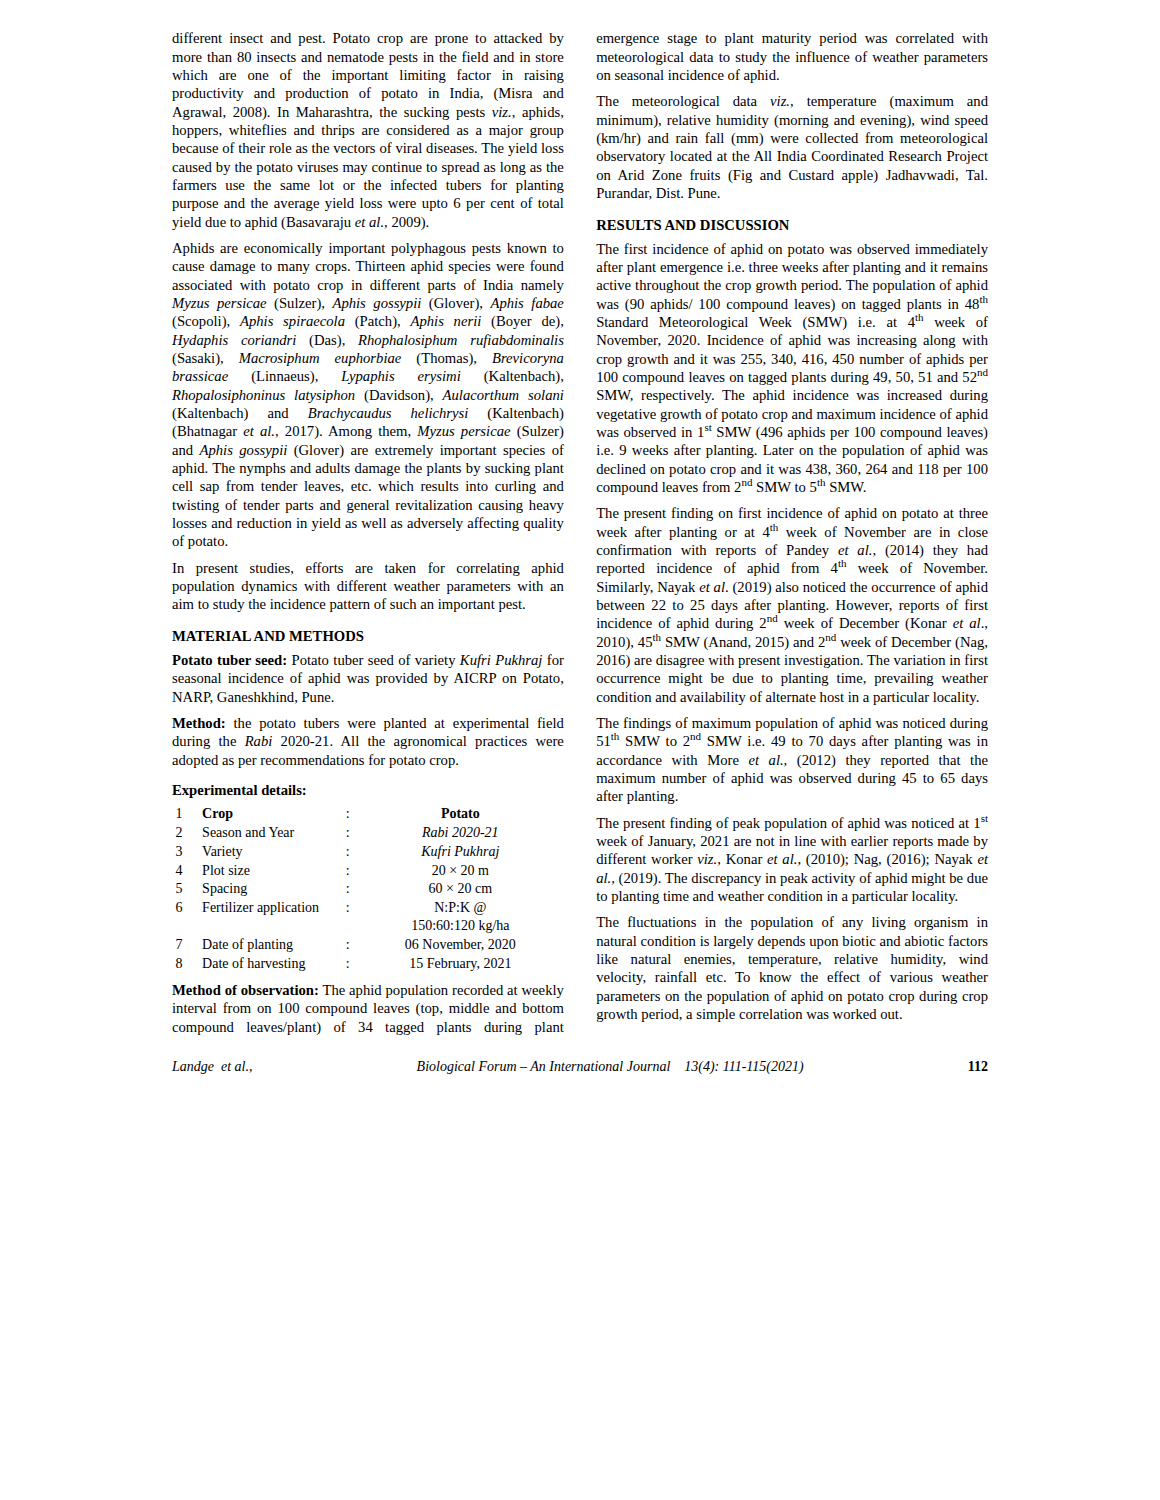different insect and pest. Potato crop are prone to attacked by more than 80 insects and nematode pests in the field and in store which are one of the important limiting factor in raising productivity and production of potato in India, (Misra and Agrawal, 2008). In Maharashtra, the sucking pests viz., aphids, hoppers, whiteflies and thrips are considered as a major group because of their role as the vectors of viral diseases. The yield loss caused by the potato viruses may continue to spread as long as the farmers use the same lot or the infected tubers for planting purpose and the average yield loss were upto 6 per cent of total yield due to aphid (Basavaraju et al., 2009).
Aphids are economically important polyphagous pests known to cause damage to many crops. Thirteen aphid species were found associated with potato crop in different parts of India namely Myzus persicae (Sulzer), Aphis gossypii (Glover), Aphis fabae (Scopoli), Aphis spiraecola (Patch), Aphis nerii (Boyer de), Hydaphis coriandri (Das), Rhophalosiphum rufiabdominalis (Sasaki), Macrosiphum euphorbiae (Thomas), Brevicoryna brassicae (Linnaeus), Lypaphis erysimi (Kaltenbach), Rhopalosiphoninus latysiphon (Davidson), Aulacorthum solani (Kaltenbach) and Brachycaudus helichrysi (Kaltenbach) (Bhatnagar et al., 2017). Among them, Myzus persicae (Sulzer) and Aphis gossypii (Glover) are extremely important species of aphid. The nymphs and adults damage the plants by sucking plant cell sap from tender leaves, etc. which results into curling and twisting of tender parts and general revitalization causing heavy losses and reduction in yield as well as adversely affecting quality of potato.
In present studies, efforts are taken for correlating aphid population dynamics with different weather parameters with an aim to study the incidence pattern of such an important pest.
Material and Methods
Potato tuber seed: Potato tuber seed of variety Kufri Pukhraj for seasonal incidence of aphid was provided by AICRP on Potato, NARP, Ganeshkhind, Pune.
Method: the potato tubers were planted at experimental field during the Rabi 2020-21. All the agronomical practices were adopted as per recommendations for potato crop.
Experimental details:
| 1 | Crop | : | Potato |
| 2 | Season and Year | : | Rabi 2020-21 |
| 3 | Variety | : | Kufri Pukhraj |
| 4 | Plot size | : | 20 × 20 m |
| 5 | Spacing | : | 60 × 20 cm |
| 6 | Fertilizer application | : | N:P:K @ 150:60:120 kg/ha |
| 7 | Date of planting | : | 06 November, 2020 |
| 8 | Date of harvesting | : | 15 February, 2021 |
Method of observation: The aphid population recorded at weekly interval from on 100 compound leaves (top, middle and bottom compound leaves/plant) of 34 tagged plants during plant emergence stage to plant maturity period was correlated with meteorological data to study the influence of weather parameters on seasonal incidence of aphid.
The meteorological data viz., temperature (maximum and minimum), relative humidity (morning and evening), wind speed (km/hr) and rain fall (mm) were collected from meteorological observatory located at the All India Coordinated Research Project on Arid Zone fruits (Fig and Custard apple) Jadhavwadi, Tal. Purandar, Dist. Pune.
Results and Discussion
The first incidence of aphid on potato was observed immediately after plant emergence i.e. three weeks after planting and it remains active throughout the crop growth period. The population of aphid was (90 aphids/ 100 compound leaves) on tagged plants in 48th Standard Meteorological Week (SMW) i.e. at 4th week of November, 2020. Incidence of aphid was increasing along with crop growth and it was 255, 340, 416, 450 number of aphids per 100 compound leaves on tagged plants during 49, 50, 51 and 52nd SMW, respectively. The aphid incidence was increased during vegetative growth of potato crop and maximum incidence of aphid was observed in 1st SMW (496 aphids per 100 compound leaves) i.e. 9 weeks after planting. Later on the population of aphid was declined on potato crop and it was 438, 360, 264 and 118 per 100 compound leaves from 2nd SMW to 5th SMW.
The present finding on first incidence of aphid on potato at three week after planting or at 4th week of November are in close confirmation with reports of Pandey et al., (2014) they had reported incidence of aphid from 4th week of November. Similarly, Nayak et al. (2019) also noticed the occurrence of aphid between 22 to 25 days after planting. However, reports of first incidence of aphid during 2nd week of December (Konar et al., 2010), 45th SMW (Anand, 2015) and 2nd week of December (Nag, 2016) are disagree with present investigation. The variation in first occurrence might be due to planting time, prevailing weather condition and availability of alternate host in a particular locality.
The findings of maximum population of aphid was noticed during 51th SMW to 2nd SMW i.e. 49 to 70 days after planting was in accordance with More et al., (2012) they reported that the maximum number of aphid was observed during 45 to 65 days after planting.
The present finding of peak population of aphid was noticed at 1st week of January, 2021 are not in line with earlier reports made by different worker viz., Konar et al., (2010); Nag, (2016); Nayak et al., (2019). The discrepancy in peak activity of aphid might be due to planting time and weather condition in a particular locality.
The fluctuations in the population of any living organism in natural condition is largely depends upon biotic and abiotic factors like natural enemies, temperature, relative humidity, wind velocity, rainfall etc. To know the effect of various weather parameters on the population of aphid on potato crop during crop growth period, a simple correlation was worked out.
Landge et al., Biological Forum – An International Journal 13(4): 111-115(2021) 112